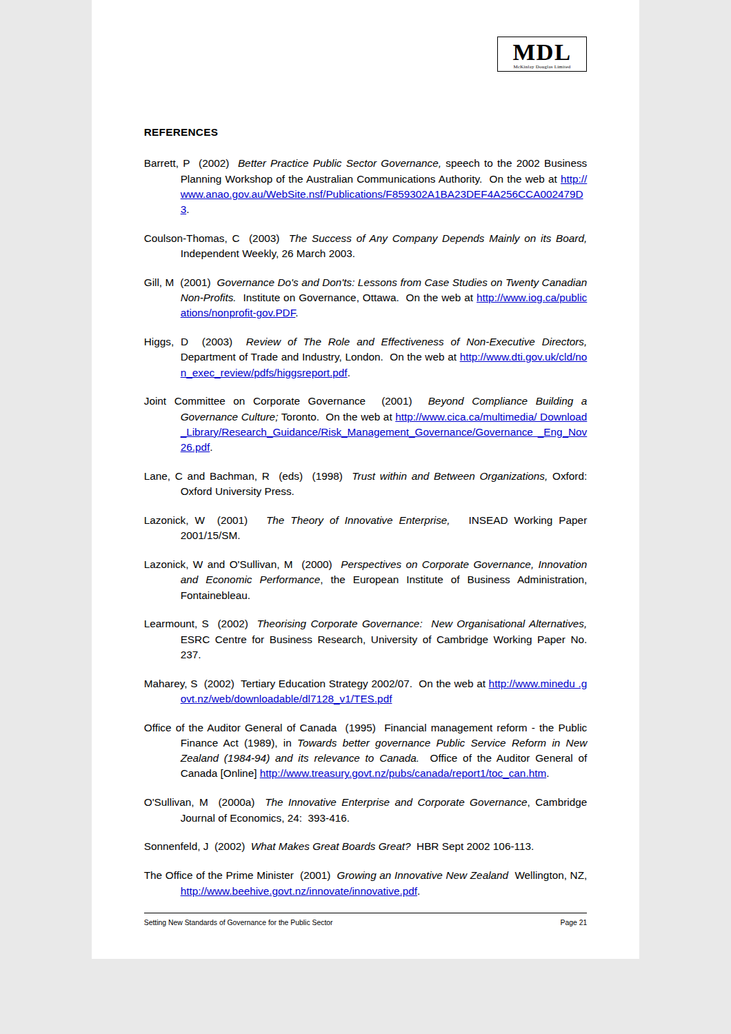MDL
McKinlay Douglas Limited
REFERENCES
Barrett, P (2002) Better Practice Public Sector Governance, speech to the 2002 Business Planning Workshop of the Australian Communications Authority. On the web at http://www.anao.gov.au/WebSite.nsf/Publications/F859302A1BA23DEF4A256CCA002479D3.
Coulson-Thomas, C (2003) The Success of Any Company Depends Mainly on its Board, Independent Weekly, 26 March 2003.
Gill, M (2001) Governance Do's and Don'ts: Lessons from Case Studies on Twenty Canadian Non-Profits. Institute on Governance, Ottawa. On the web at http://www.iog.ca/publications/nonprofit-gov.PDF.
Higgs, D (2003) Review of The Role and Effectiveness of Non-Executive Directors, Department of Trade and Industry, London. On the web at http://www.dti.gov.uk/cld/non_exec_review/pdfs/higgsreport.pdf.
Joint Committee on Corporate Governance (2001) Beyond Compliance Building a Governance Culture; Toronto. On the web at http://www.cica.ca/multimedia/ Download_Library/Research_Guidance/Risk_Management_Governance/Governance _Eng_Nov26.pdf.
Lane, C and Bachman, R (eds) (1998) Trust within and Between Organizations, Oxford: Oxford University Press.
Lazonick, W (2001) The Theory of Innovative Enterprise, INSEAD Working Paper 2001/15/SM.
Lazonick, W and O'Sullivan, M (2000) Perspectives on Corporate Governance, Innovation and Economic Performance, the European Institute of Business Administration, Fontainebleau.
Learmount, S (2002) Theorising Corporate Governance: New Organisational Alternatives, ESRC Centre for Business Research, University of Cambridge Working Paper No. 237.
Maharey, S (2002) Tertiary Education Strategy 2002/07. On the web at http://www.minedu .govt.nz/web/downloadable/dl7128_v1/TES.pdf
Office of the Auditor General of Canada (1995) Financial management reform - the Public Finance Act (1989), in Towards better governance Public Service Reform in New Zealand (1984-94) and its relevance to Canada. Office of the Auditor General of Canada [Online] http://www.treasury.govt.nz/pubs/canada/report1/toc_can.htm.
O'Sullivan, M (2000a) The Innovative Enterprise and Corporate Governance, Cambridge Journal of Economics, 24: 393-416.
Sonnenfeld, J (2002) What Makes Great Boards Great? HBR Sept 2002 106-113.
The Office of the Prime Minister (2001) Growing an Innovative New Zealand Wellington, NZ, http://www.beehive.govt.nz/innovate/innovative.pdf.
Setting New Standards of Governance for the Public Sector Page 21